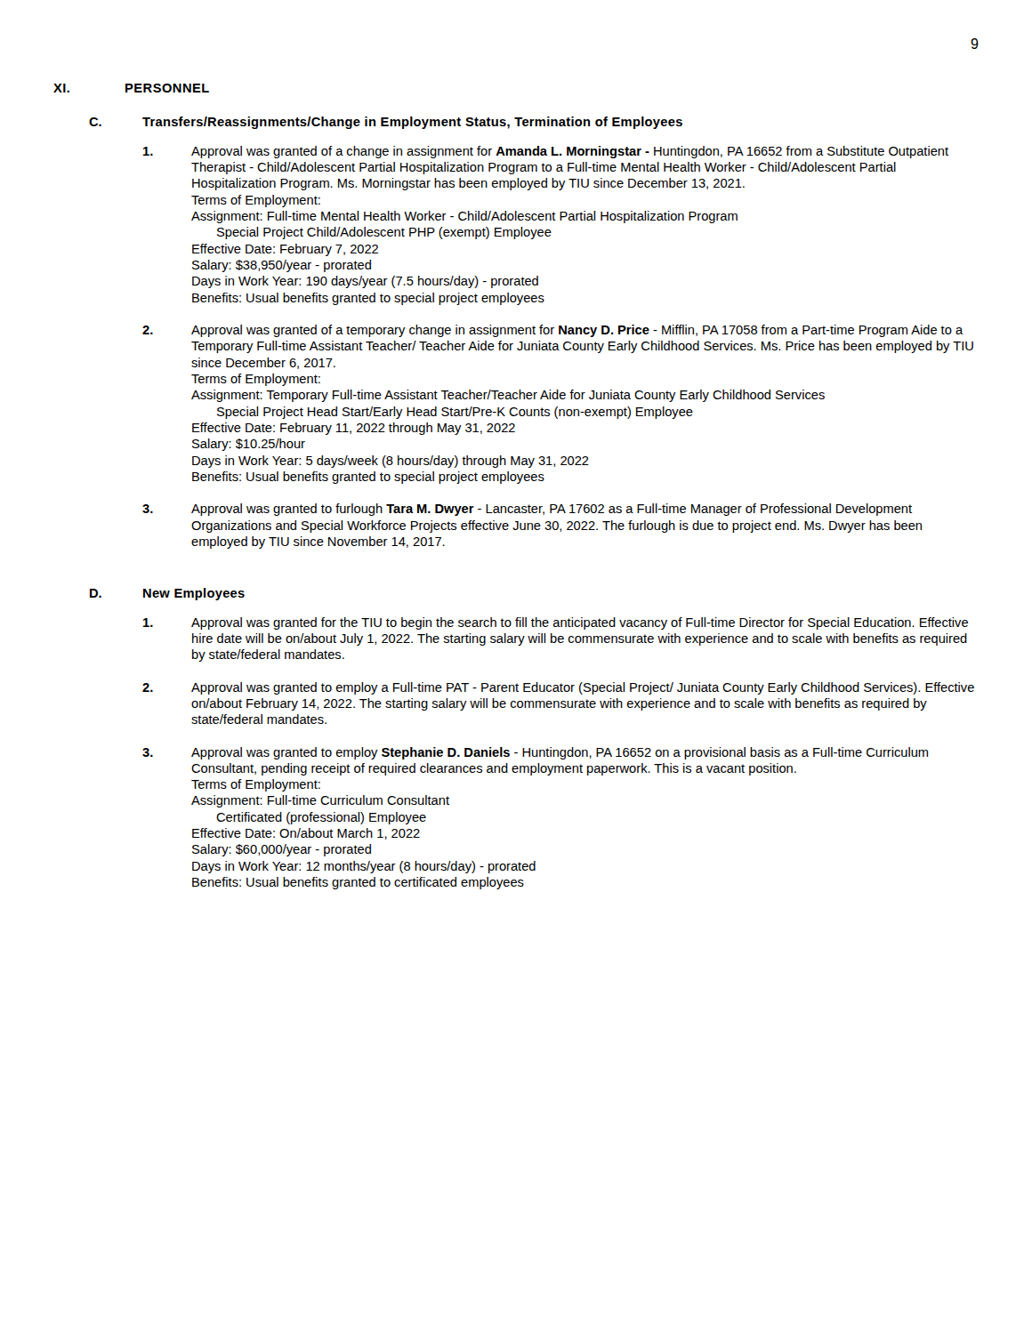9
XI.
PERSONNEL
C.
Transfers/Reassignments/Change in Employment Status, Termination of Employees
1.
Approval was granted of a change in assignment for Amanda L. Morningstar - Huntingdon, PA 16652 from a Substitute Outpatient Therapist - Child/Adolescent Partial Hospitalization Program to a Full-time Mental Health Worker - Child/Adolescent Partial Hospitalization Program. Ms. Morningstar has been employed by TIU since December 13, 2021.
Terms of Employment:
Assignment: Full-time Mental Health Worker - Child/Adolescent Partial Hospitalization Program
Special Project Child/Adolescent PHP (exempt) Employee
Effective Date: February 7, 2022
Salary: $38,950/year - prorated
Days in Work Year: 190 days/year (7.5 hours/day) - prorated
Benefits: Usual benefits granted to special project employees
2.
Approval was granted of a temporary change in assignment for Nancy D. Price - Mifflin, PA 17058 from a Part-time Program Aide to a Temporary Full-time Assistant Teacher/ Teacher Aide for Juniata County Early Childhood Services. Ms. Price has been employed by TIU since December 6, 2017.
Terms of Employment:
Assignment: Temporary Full-time Assistant Teacher/Teacher Aide for Juniata County Early Childhood Services
Special Project Head Start/Early Head Start/Pre-K Counts (non-exempt) Employee
Effective Date: February 11, 2022 through May 31, 2022
Salary: $10.25/hour
Days in Work Year: 5 days/week (8 hours/day) through May 31, 2022
Benefits: Usual benefits granted to special project employees
3.
Approval was granted to furlough Tara M. Dwyer - Lancaster, PA 17602 as a Full-time Manager of Professional Development Organizations and Special Workforce Projects effective June 30, 2022. The furlough is due to project end. Ms. Dwyer has been employed by TIU since November 14, 2017.
D.
New Employees
1.
Approval was granted for the TIU to begin the search to fill the anticipated vacancy of Full-time Director for Special Education. Effective hire date will be on/about July 1, 2022. The starting salary will be commensurate with experience and to scale with benefits as required by state/federal mandates.
2.
Approval was granted to employ a Full-time PAT - Parent Educator (Special Project/ Juniata County Early Childhood Services). Effective on/about February 14, 2022. The starting salary will be commensurate with experience and to scale with benefits as required by state/federal mandates.
3.
Approval was granted to employ Stephanie D. Daniels - Huntingdon, PA 16652 on a provisional basis as a Full-time Curriculum Consultant, pending receipt of required clearances and employment paperwork. This is a vacant position.
Terms of Employment:
Assignment: Full-time Curriculum Consultant
Certificated (professional) Employee
Effective Date: On/about March 1, 2022
Salary: $60,000/year - prorated
Days in Work Year: 12 months/year (8 hours/day) - prorated
Benefits: Usual benefits granted to certificated employees